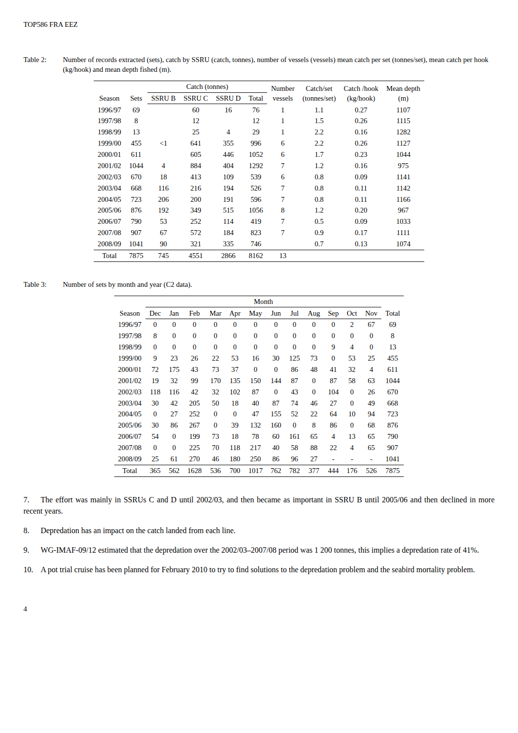TOP586 FRA EEZ
Table 2: Number of records extracted (sets), catch by SSRU (catch, tonnes), number of vessels (vessels) mean catch per set (tonnes/set), mean catch per hook (kg/hook) and mean depth fished (m).
| Season | Sets | Catch (tonnes) | Number vessels | Catch/set (tonnes/set) | Catch /hook (kg/hook) | Mean depth (m) |
| --- | --- | --- | --- | --- | --- | --- |
| SSRU B | SSRU C | SSRU D | Total |
| 1996/97 | 69 | | 60 | 16 | 76 | 1 | 1.1 | 0.27 | 1107 |
| 1997/98 | 8 | | 12 | | 12 | 1 | 1.5 | 0.26 | 1115 |
| 1998/99 | 13 | | 25 | 4 | 29 | 1 | 2.2 | 0.16 | 1282 |
| 1999/00 | 455 | <1 | 641 | 355 | 996 | 6 | 2.2 | 0.26 | 1127 |
| 2000/01 | 611 | | 605 | 446 | 1052 | 6 | 1.7 | 0.23 | 1044 |
| 2001/02 | 1044 | 4 | 884 | 404 | 1292 | 7 | 1.2 | 0.16 | 975 |
| 2002/03 | 670 | 18 | 413 | 109 | 539 | 6 | 0.8 | 0.09 | 1141 |
| 2003/04 | 668 | 116 | 216 | 194 | 526 | 7 | 0.8 | 0.11 | 1142 |
| 2004/05 | 723 | 206 | 200 | 191 | 596 | 7 | 0.8 | 0.11 | 1166 |
| 2005/06 | 876 | 192 | 349 | 515 | 1056 | 8 | 1.2 | 0.20 | 967 |
| 2006/07 | 790 | 53 | 252 | 114 | 419 | 7 | 0.5 | 0.09 | 1033 |
| 2007/08 | 907 | 67 | 572 | 184 | 823 | 7 | 0.9 | 0.17 | 1111 |
| 2008/09 | 1041 | 90 | 321 | 335 | 746 | | 0.7 | 0.13 | 1074 |
| Total | 7875 | 745 | 4551 | 2866 | 8162 | 13 | | | |
Table 3: Number of sets by month and year (C2 data).
| Season | Month | Total |
| --- | --- | --- |
| Dec | Jan | Feb | Mar | Apr | May | Jun | Jul | Aug | Sep | Oct | Nov |
| 1996/97 | 0 | 0 | 0 | 0 | 0 | 0 | 0 | 0 | 0 | 0 | 2 | 67 | 69 |
| 1997/98 | 8 | 0 | 0 | 0 | 0 | 0 | 0 | 0 | 0 | 0 | 0 | 0 | 8 |
| 1998/99 | 0 | 0 | 0 | 0 | 0 | 0 | 0 | 0 | 0 | 9 | 4 | 0 | 13 |
| 1999/00 | 9 | 23 | 26 | 22 | 53 | 16 | 30 | 125 | 73 | 0 | 53 | 25 | 455 |
| 2000/01 | 72 | 175 | 43 | 73 | 37 | 0 | 0 | 86 | 48 | 41 | 32 | 4 | 611 |
| 2001/02 | 19 | 32 | 99 | 170 | 135 | 150 | 144 | 87 | 0 | 87 | 58 | 63 | 1044 |
| 2002/03 | 118 | 116 | 42 | 32 | 102 | 87 | 0 | 43 | 0 | 104 | 0 | 26 | 670 |
| 2003/04 | 30 | 42 | 205 | 50 | 18 | 40 | 87 | 74 | 46 | 27 | 0 | 49 | 668 |
| 2004/05 | 0 | 27 | 252 | 0 | 0 | 47 | 155 | 52 | 22 | 64 | 10 | 94 | 723 |
| 2005/06 | 30 | 86 | 267 | 0 | 39 | 132 | 160 | 0 | 8 | 86 | 0 | 68 | 876 |
| 2006/07 | 54 | 0 | 199 | 73 | 18 | 78 | 60 | 161 | 65 | 4 | 13 | 65 | 790 |
| 2007/08 | 0 | 0 | 225 | 70 | 118 | 217 | 40 | 58 | 88 | 22 | 4 | 65 | 907 |
| 2008/09 | 25 | 61 | 270 | 46 | 180 | 250 | 86 | 96 | 27 | - | - | - | 1041 |
| Total | 365 | 562 | 1628 | 536 | 700 | 1017 | 762 | 782 | 377 | 444 | 176 | 526 | 7875 |
7. The effort was mainly in SSRUs C and D until 2002/03, and then became as important in SSRU B until 2005/06 and then declined in more recent years.
8. Depredation has an impact on the catch landed from each line.
9. WG-IMAF-09/12 estimated that the depredation over the 2002/03–2007/08 period was 1 200 tonnes, this implies a depredation rate of 41%.
10. A pot trial cruise has been planned for February 2010 to try to find solutions to the depredation problem and the seabird mortality problem.
4